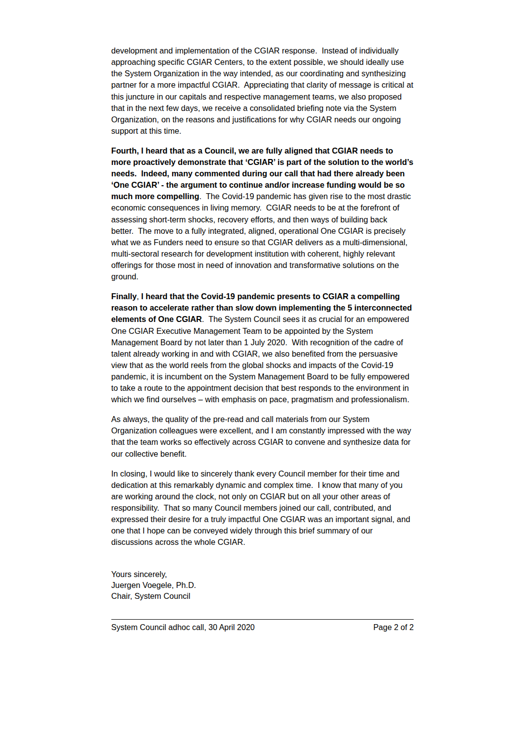development and implementation of the CGIAR response. Instead of individually approaching specific CGIAR Centers, to the extent possible, we should ideally use the System Organization in the way intended, as our coordinating and synthesizing partner for a more impactful CGIAR. Appreciating that clarity of message is critical at this juncture in our capitals and respective management teams, we also proposed that in the next few days, we receive a consolidated briefing note via the System Organization, on the reasons and justifications for why CGIAR needs our ongoing support at this time.
Fourth, I heard that as a Council, we are fully aligned that CGIAR needs to more proactively demonstrate that ‘CGIAR’ is part of the solution to the world’s needs. Indeed, many commented during our call that had there already been ‘One CGIAR’ - the argument to continue and/or increase funding would be so much more compelling. The Covid-19 pandemic has given rise to the most drastic economic consequences in living memory. CGIAR needs to be at the forefront of assessing short-term shocks, recovery efforts, and then ways of building back better. The move to a fully integrated, aligned, operational One CGIAR is precisely what we as Funders need to ensure so that CGIAR delivers as a multi-dimensional, multi-sectoral research for development institution with coherent, highly relevant offerings for those most in need of innovation and transformative solutions on the ground.
Finally, I heard that the Covid-19 pandemic presents to CGIAR a compelling reason to accelerate rather than slow down implementing the 5 interconnected elements of One CGIAR. The System Council sees it as crucial for an empowered One CGIAR Executive Management Team to be appointed by the System Management Board by not later than 1 July 2020. With recognition of the cadre of talent already working in and with CGIAR, we also benefited from the persuasive view that as the world reels from the global shocks and impacts of the Covid-19 pandemic, it is incumbent on the System Management Board to be fully empowered to take a route to the appointment decision that best responds to the environment in which we find ourselves – with emphasis on pace, pragmatism and professionalism.
As always, the quality of the pre-read and call materials from our System Organization colleagues were excellent, and I am constantly impressed with the way that the team works so effectively across CGIAR to convene and synthesize data for our collective benefit.
In closing, I would like to sincerely thank every Council member for their time and dedication at this remarkably dynamic and complex time. I know that many of you are working around the clock, not only on CGIAR but on all your other areas of responsibility. That so many Council members joined our call, contributed, and expressed their desire for a truly impactful One CGIAR was an important signal, and one that I hope can be conveyed widely through this brief summary of our discussions across the whole CGIAR.
Yours sincerely,
Juergen Voegele, Ph.D.
Chair, System Council
System Council adhoc call, 30 April 2020 Page 2 of 2